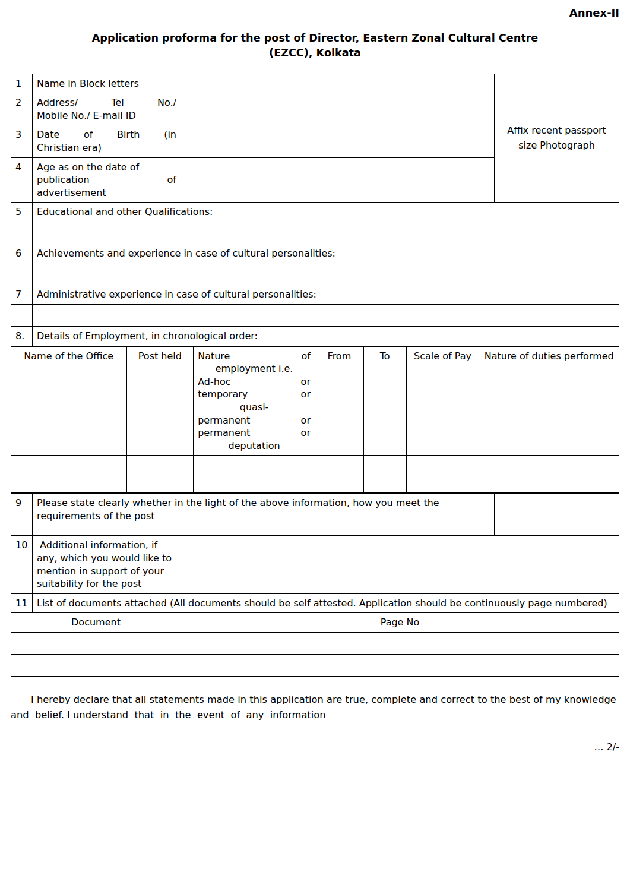Annex-II
Application proforma for the post of Director, Eastern Zonal Cultural Centre
(EZCC), Kolkata
| 1 | Name in Block letters | | Affix recent passport size Photograph |
| 2 | Address/ Tel No./ Mobile No./ E-mail ID | |
| 3 | Date of Birth (in Christian era) | |
| 4 | Age as on the date of publication of advertisement | |
| 5 | Educational and other Qualifications: |
| 6 | Achievements and experience in case of cultural personalities: |
| 7 | Administrative experience in case of cultural personalities: |
| 8. | Details of Employment, in chronological order: |
| Name of the Office | Post held | Nature of employment i.e. Ad-hoc or temporary or quasi- permanent or permanent or deputation | From | To | Scale of Pay | Nature of duties performed |
| 9 | Please state clearly whether in the light of the above information, how you meet the requirements of the post | |
| 10 | Additional information, if any, which you would like to mention in support of your suitability for the post | |
| 11 | List of documents attached (All documents should be self attested. Application should be continuously page numbered) |
| Document | Page No |
I hereby declare that all statements made in this application are true, complete and correct to the best of my knowledge and belief. I understand that in the event of any information
… 2/-